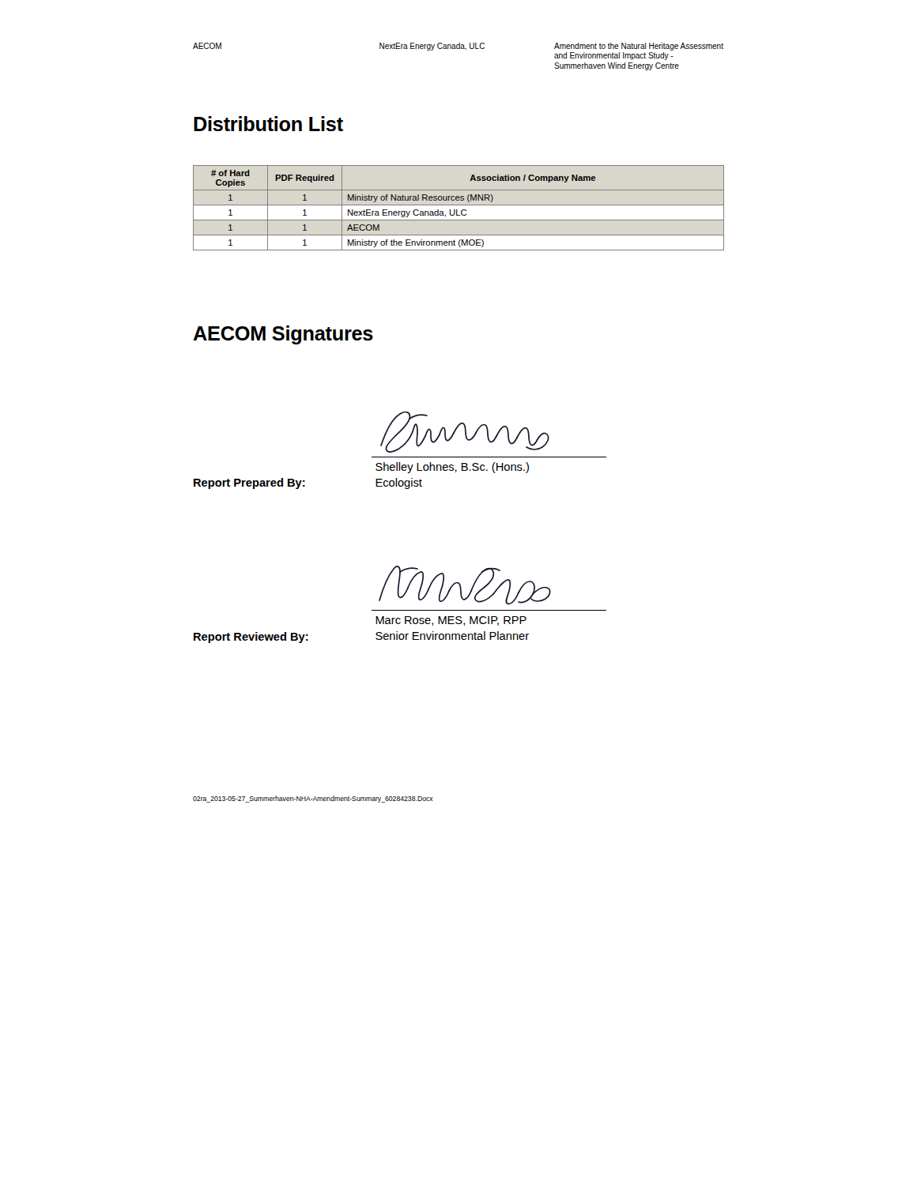AECOM
NextEra Energy Canada, ULC
Amendment to the Natural Heritage Assessment and Environmental Impact Study - Summerhaven Wind Energy Centre
Distribution List
| # of Hard Copies | PDF Required | Association / Company Name |
| --- | --- | --- |
| 1 | 1 | Ministry of Natural Resources (MNR) |
| 1 | 1 | NextEra Energy Canada, ULC |
| 1 | 1 | AECOM |
| 1 | 1 | Ministry of the Environment (MOE) |
AECOM Signatures
Report Prepared By:
Shelley Lohnes, B.Sc. (Hons.)
Ecologist
Report Reviewed By:
Marc Rose, MES, MCIP, RPP
Senior Environmental Planner
02ra_2013-05-27_Summerhaven-NHA-Amendment-Summary_60284238.Docx